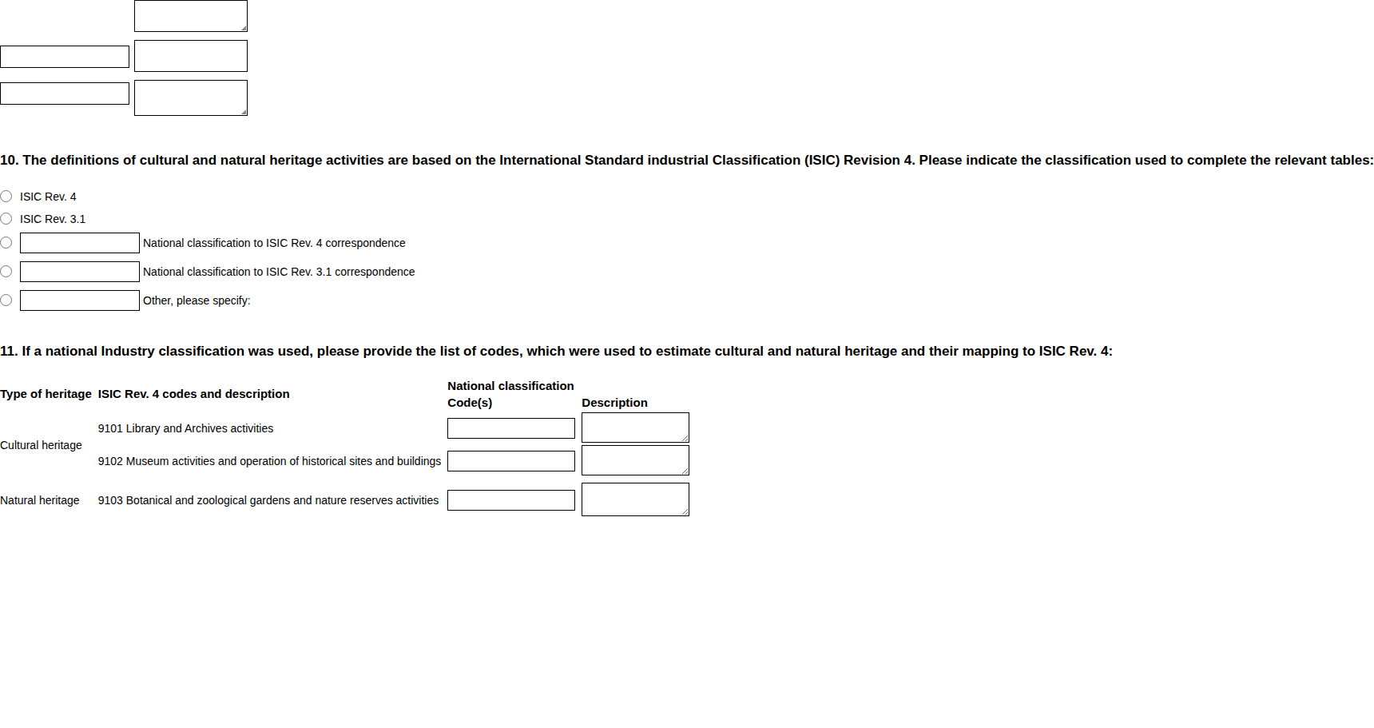10. The definitions of cultural and natural heritage activities are based on the International Standard industrial Classification (ISIC) Revision 4. Please indicate the classification used to complete the relevant tables:
ISIC Rev. 4
ISIC Rev. 3.1
National classification to ISIC Rev. 4 correspondence
National classification to ISIC Rev. 3.1 correspondence
Other, please specify:
11. If a national Industry classification was used, please provide the list of codes, which were used to estimate cultural and natural heritage and their mapping to ISIC Rev. 4:
| Type of heritage | ISIC Rev. 4 codes and description | National classification |
| --- | --- | --- |
| Code(s) | Description |
| Cultural heritage | 9101 Library and Archives activities | | |
| 9102 Museum activities and operation of historical sites and buildings | | |
| Natural heritage | 9103 Botanical and zoological gardens and nature reserves activities | | |